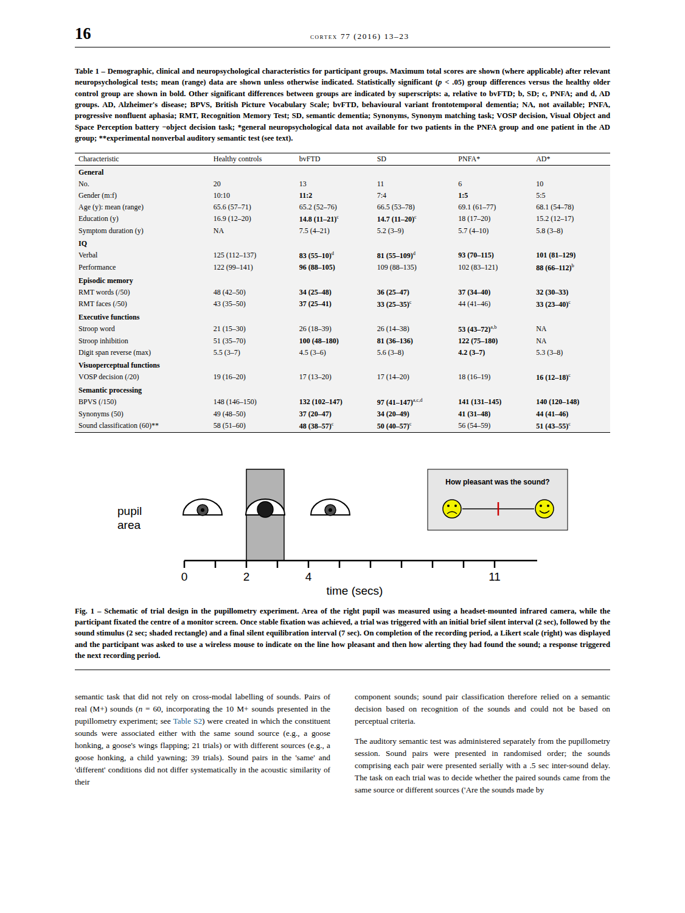16
cortex 77 (2016) 13–23
Table 1 – Demographic, clinical and neuropsychological characteristics for participant groups. Maximum total scores are shown (where applicable) after relevant neuropsychological tests; mean (range) data are shown unless otherwise indicated. Statistically significant (p < .05) group differences versus the healthy older control group are shown in bold. Other significant differences between groups are indicated by superscripts: a, relative to bvFTD; b, SD; c, PNFA; and d, AD groups. AD, Alzheimer's disease; BPVS, British Picture Vocabulary Scale; bvFTD, behavioural variant frontotemporal dementia; NA, not available; PNFA, progressive nonfluent aphasia; RMT, Recognition Memory Test; SD, semantic dementia; Synonyms, Synonym matching task; VOSP decision, Visual Object and Space Perception battery −object decision task; *general neuropsychological data not available for two patients in the PNFA group and one patient in the AD group; **experimental nonverbal auditory semantic test (see text).
| Characteristic | Healthy controls | bvFTD | SD | PNFA* | AD* |
| --- | --- | --- | --- | --- | --- |
| General |
| No. | 20 | 13 | 11 | 6 | 10 |
| Gender (m:f) | 10:10 | 11:2 | 7:4 | 1:5 | 5:5 |
| Age (y): mean (range) | 65.6 (57–71) | 65.2 (52–76) | 66.5 (53–78) | 69.1 (61–77) | 68.1 (54–78) |
| Education (y) | 16.9 (12–20) | 14.8 (11–21) c | 14.7 (11–20) c | 18 (17–20) | 15.2 (12–17) |
| Symptom duration (y) | NA | 7.5 (4–21) | 5.2 (3–9) | 5.7 (4–10) | 5.8 (3–8) |
| IQ |
| Verbal | 125 (112–137) | 83 (55–10) d | 81 (55–109) d | 93 (70–115) | 101 (81–129) |
| Performance | 122 (99–141) | 96 (88–105) | 109 (88–135) | 102 (83–121) | 88 (66–112) b |
| Episodic memory |
| RMT words (/50) | 48 (42–50) | 34 (25–48) | 36 (25–47) | 37 (34–40) | 32 (30–33) |
| RMT faces (/50) | 43 (35–50) | 37 (25–41) | 33 (25–35) c | 44 (41–46) | 33 (23–40) c |
| Executive functions |
| Stroop word | 21 (15–30) | 26 (18–39) | 26 (14–38) | 53 (43–72) a,b | NA |
| Stroop inhibition | 51 (35–70) | 100 (48–180) | 81 (36–136) | 122 (75–180) | NA |
| Digit span reverse (max) | 5.5 (3–7) | 4.5 (3–6) | 5.6 (3–8) | 4.2 (3–7) | 5.3 (3–8) |
| Visuoperceptual functions |
| VOSP decision (/20) | 19 (16–20) | 17 (13–20) | 17 (14–20) | 18 (16–19) | 16 (12–18) c |
| Semantic processing |
| BPVS (/150) | 148 (146–150) | 132 (102–147) | 97 (41–147) a,c,d | 141 (131–145) | 140 (120–148) |
| Synonyms (50) | 49 (48–50) | 37 (20–47) | 34 (20–49) | 41 (31–48) | 44 (41–46) |
| Sound classification (60)** | 58 (51–60) | 48 (38–57) c | 50 (40–57) c | 56 (54–59) | 51 (43–55) c |
pupil area How pleasant was the sound? 0 2 4 11 time (secs)
Fig. 1 – Schematic of trial design in the pupillometry experiment. Area of the right pupil was measured using a headset-mounted infrared camera, while the participant fixated the centre of a monitor screen. Once stable fixation was achieved, a trial was triggered with an initial brief silent interval (2 sec), followed by the sound stimulus (2 sec; shaded rectangle) and a final silent equilibration interval (7 sec). On completion of the recording period, a Likert scale (right) was displayed and the participant was asked to use a wireless mouse to indicate on the line how pleasant and then how alerting they had found the sound; a response triggered the next recording period.
semantic task that did not rely on cross-modal labelling of sounds. Pairs of real (M+) sounds (n = 60, incorporating the 10 M+ sounds presented in the pupillometry experiment; see Table S2) were created in which the constituent sounds were associated either with the same sound source (e.g., a goose honking, a goose's wings flapping; 21 trials) or with different sources (e.g., a goose honking, a child yawning; 39 trials). Sound pairs in the 'same' and 'different' conditions did not differ systematically in the acoustic similarity of their
component sounds; sound pair classification therefore relied on a semantic decision based on recognition of the sounds and could not be based on perceptual criteria.
The auditory semantic test was administered separately from the pupillometry session. Sound pairs were presented in randomised order; the sounds comprising each pair were presented serially with a .5 sec inter-sound delay. The task on each trial was to decide whether the paired sounds came from the same source or different sources ('Are the sounds made by